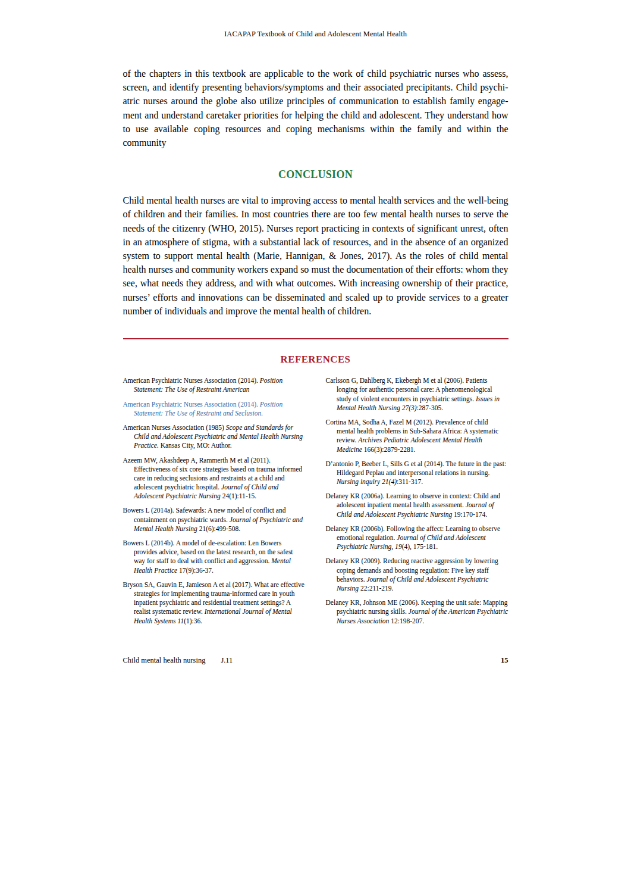IACAPAP Textbook of Child and Adolescent Mental Health
of the chapters in this textbook are applicable to the work of child psychiatric nurses who assess, screen, and identify presenting behaviors/symptoms and their associated precipitants. Child psychiatric nurses around the globe also utilize principles of communication to establish family engagement and understand caretaker priorities for helping the child and adolescent. They understand how to use available coping resources and coping mechanisms within the family and within the community
CONCLUSION
Child mental health nurses are vital to improving access to mental health services and the well-being of children and their families. In most countries there are too few mental health nurses to serve the needs of the citizenry (WHO, 2015). Nurses report practicing in contexts of significant unrest, often in an atmosphere of stigma, with a substantial lack of resources, and in the absence of an organized system to support mental health (Marie, Hannigan, & Jones, 2017). As the roles of child mental health nurses and community workers expand so must the documentation of their efforts: whom they see, what needs they address, and with what outcomes. With increasing ownership of their practice, nurses’ efforts and innovations can be disseminated and scaled up to provide services to a greater number of individuals and improve the mental health of children.
REFERENCES
American Psychiatric Nurses Association (2014). Position Statement: The Use of Restraint American
American Psychiatric Nurses Association (2014). Position Statement: The Use of Restraint and Seclusion.
American Nurses Association (1985) Scope and Standards for Child and Adolescent Psychiatric and Mental Health Nursing Practice. Kansas City, MO: Author.
Azeem MW, Akashdeep A, Rammerth M et al (2011). Effectiveness of six core strategies based on trauma informed care in reducing seclusions and restraints at a child and adolescent psychiatric hospital. Journal of Child and Adolescent Psychiatric Nursing 24(1):11-15.
Bowers L (2014a). Safewards: A new model of conflict and containment on psychiatric wards. Journal of Psychiatric and Mental Health Nursing 21(6):499-508.
Bowers L (2014b). A model of de-escalation: Len Bowers provides advice, based on the latest research, on the safest way for staff to deal with conflict and aggression. Mental Health Practice 17(9):36-37.
Bryson SA, Gauvin E, Jamieson A et al (2017). What are effective strategies for implementing trauma-informed care in youth inpatient psychiatric and residential treatment settings? A realist systematic review. International Journal of Mental Health Systems 11(1):36.
Carlsson G, Dahlberg K, Ekebergh M et al (2006). Patients longing for authentic personal care: A phenomenological study of violent encounters in psychiatric settings. Issues in Mental Health Nursing 27(3):287-305.
Cortina MA, Sodha A, Fazel M (2012). Prevalence of child mental health problems in Sub-Sahara Africa: A systematic review. Archives Pediatric Adolescent Mental Health Medicine 166(3):2879-2281.
D’antonio P, Beeber L, Sills G et al (2014). The future in the past: Hildegard Peplau and interpersonal relations in nursing. Nursing inquiry 21(4):311-317.
Delaney KR (2006a). Learning to observe in context: Child and adolescent inpatient mental health assessment. Journal of Child and Adolescent Psychiatric Nursing 19:170-174.
Delaney KR (2006b). Following the affect: Learning to observe emotional regulation. Journal of Child and Adolescent Psychiatric Nursing, 19(4), 175-181.
Delaney KR (2009). Reducing reactive aggression by lowering coping demands and boosting regulation: Five key staff behaviors. Journal of Child and Adolescent Psychiatric Nursing 22:211-219.
Delaney KR, Johnson ME (2006). Keeping the unit safe: Mapping psychiatric nursing skills. Journal of the American Psychiatric Nurses Association 12:198-207.
Child mental health nursing
J.11
15